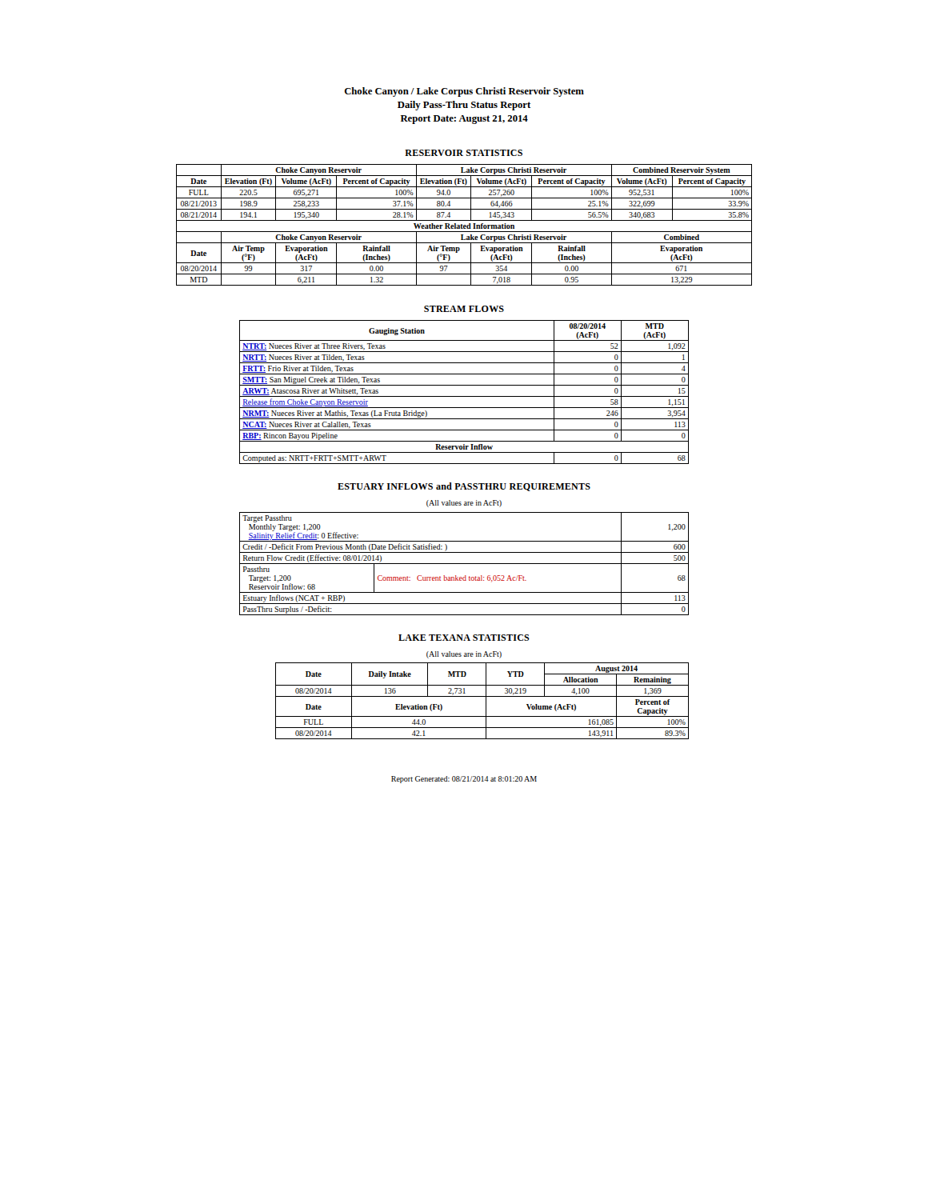Choke Canyon / Lake Corpus Christi Reservoir System
Daily Pass-Thru Status Report
Report Date: August 21, 2014
RESERVOIR STATISTICS
| | Choke Canyon Reservoir | Lake Corpus Christi Reservoir | Combined Reservoir System |
| Date | Elevation (Ft) | Volume (AcFt) | Percent of Capacity | Elevation (Ft) | Volume (AcFt) | Percent of Capacity | Volume (AcFt) | Percent of Capacity |
| FULL | 220.5 | 695,271 | 100% | 94.0 | 257,260 | 100% | 952,531 | 100% |
| 08/21/2013 | 198.9 | 258,233 | 37.1% | 80.4 | 64,466 | 25.1% | 322,699 | 33.9% |
| 08/21/2014 | 194.1 | 195,340 | 28.1% | 87.4 | 145,343 | 56.5% | 340,683 | 35.8% |
| Weather Related Information |
| | Choke Canyon Reservoir | Lake Corpus Christi Reservoir | Combined |
| Date | Air Temp (°F) | Evaporation (AcFt) | Rainfall (Inches) | Air Temp (°F) | Evaporation (AcFt) | Rainfall (Inches) | Evaporation (AcFt) |
| 08/20/2014 | 99 | 317 | 0.00 | 97 | 354 | 0.00 | 671 |
| MTD | | 6,211 | 1.32 | | 7,018 | 0.95 | 13,229 |
STREAM FLOWS
| Gauging Station | 08/20/2014 (AcFt) | MTD (AcFt) |
| --- | --- | --- |
| NTRT: Nueces River at Three Rivers, Texas | 52 | 1,092 |
| NRTT: Nueces River at Tilden, Texas | 0 | 1 |
| FRTT: Frio River at Tilden, Texas | 0 | 4 |
| SMTT: San Miguel Creek at Tilden, Texas | 0 | 0 |
| ARWT: Atascosa River at Whitsett, Texas | 0 | 15 |
| Release from Choke Canyon Reservoir | 58 | 1,151 |
| NRMT: Nueces River at Mathis, Texas (La Fruta Bridge) | 246 | 3,954 |
| NCAT: Nueces River at Calallen, Texas | 0 | 113 |
| RBP: Rincon Bayou Pipeline | 0 | 0 |
| Reservoir Inflow |
| Computed as: NRTT+FRTT+SMTT+ARWT | 0 | 68 |
ESTUARY INFLOWS and PASSTHRU REQUIREMENTS
(All values are in AcFt)
| Target Passthru Monthly Target: 1,200 Salinity Relief Credit : 0 Effective: | 1,200 |
| Credit / -Deficit From Previous Month (Date Deficit Satisfied: ) | 600 |
| Return Flow Credit (Effective: 08/01/2014) | 500 |
| Passthru Target: 1,200 Reservoir Inflow: 68 | Comment: Current banked total: 6,052 Ac/Ft. | 68 |
| Estuary Inflows (NCAT + RBP) | 113 |
| PassThru Surplus / -Deficit: | 0 |
LAKE TEXANA STATISTICS
(All values are in AcFt)
| | Date | Daily Intake | MTD | YTD | August 2014 |
| Allocation | Remaining |
| | 08/20/2014 | 136 | 2,731 | 30,219 | 4,100 | 1,369 |
| | Date | Elevation (Ft) | Volume (AcFt) | Percent of Capacity |
| | FULL | 44.0 | 161,085 | 100% |
| | 08/20/2014 | 42.1 | 143,911 | 89.3% |
Report Generated: 08/21/2014 at 8:01:20 AM